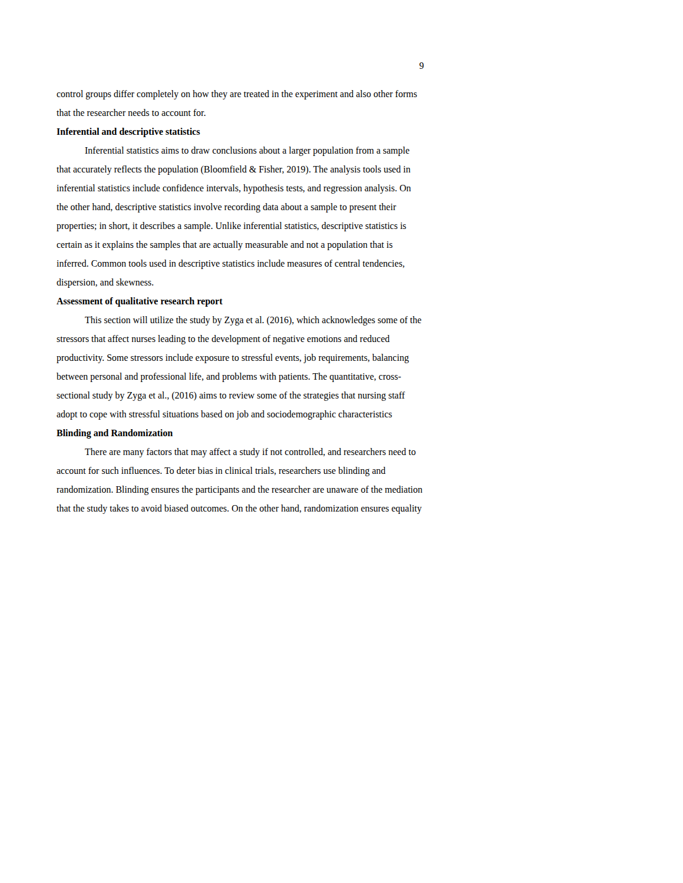9
control groups differ completely on how they are treated in the experiment and also other forms that the researcher needs to account for.
Inferential and descriptive statistics
Inferential statistics aims to draw conclusions about a larger population from a sample that accurately reflects the population (Bloomfield & Fisher, 2019). The analysis tools used in inferential statistics include confidence intervals, hypothesis tests, and regression analysis. On the other hand, descriptive statistics involve recording data about a sample to present their properties; in short, it describes a sample. Unlike inferential statistics, descriptive statistics is certain as it explains the samples that are actually measurable and not a population that is inferred. Common tools used in descriptive statistics include measures of central tendencies, dispersion, and skewness.
Assessment of qualitative research report
This section will utilize the study by Zyga et al. (2016), which acknowledges some of the stressors that affect nurses leading to the development of negative emotions and reduced productivity. Some stressors include exposure to stressful events, job requirements, balancing between personal and professional life, and problems with patients. The quantitative, cross-sectional study by Zyga et al., (2016) aims to review some of the strategies that nursing staff adopt to cope with stressful situations based on job and sociodemographic characteristics
Blinding and Randomization
There are many factors that may affect a study if not controlled, and researchers need to account for such influences. To deter bias in clinical trials, researchers use blinding and randomization. Blinding ensures the participants and the researcher are unaware of the mediation that the study takes to avoid biased outcomes. On the other hand, randomization ensures equality